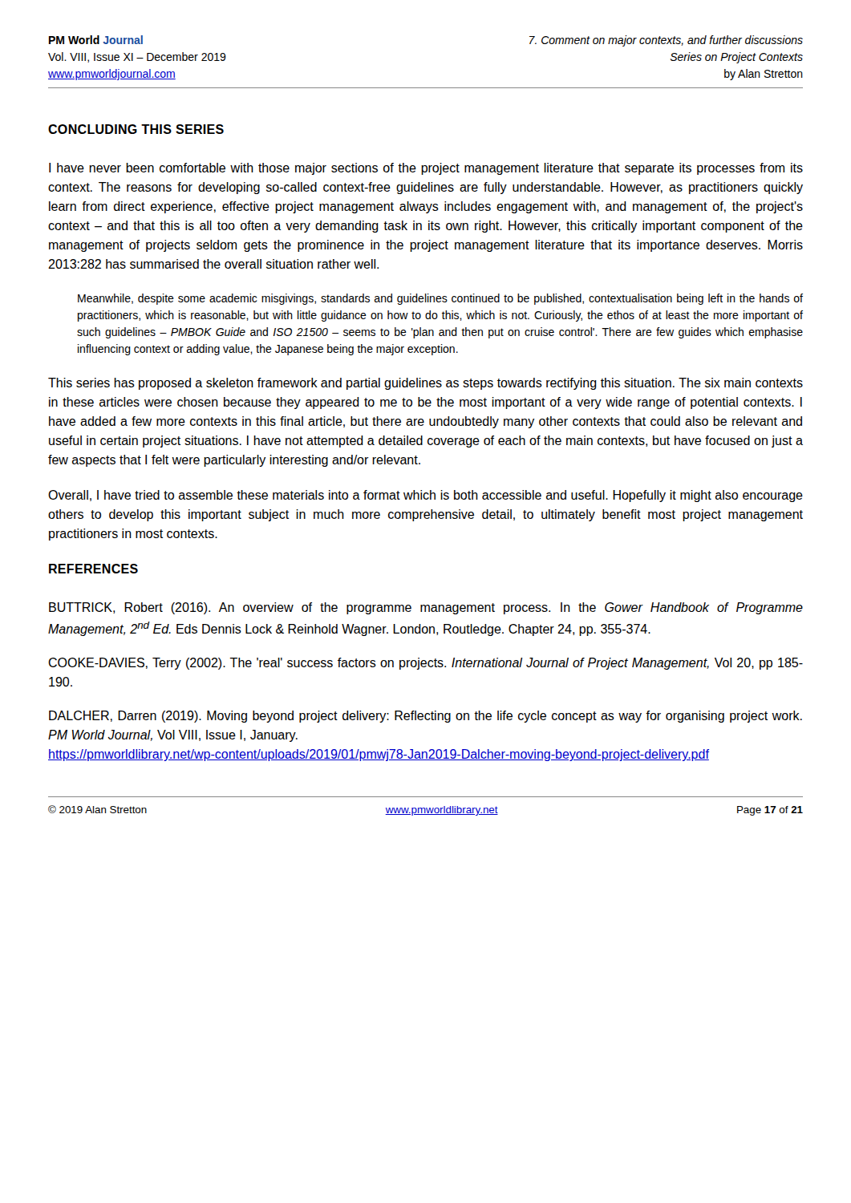PM World Journal
Vol. VIII, Issue XI – December 2019
www.pmworldjournal.com
7. Comment on major contexts, and further discussions
Series on Project Contexts
by Alan Stretton
CONCLUDING THIS SERIES
I have never been comfortable with those major sections of the project management literature that separate its processes from its context. The reasons for developing so-called context-free guidelines are fully understandable. However, as practitioners quickly learn from direct experience, effective project management always includes engagement with, and management of, the project's context – and that this is all too often a very demanding task in its own right. However, this critically important component of the management of projects seldom gets the prominence in the project management literature that its importance deserves. Morris 2013:282 has summarised the overall situation rather well.
Meanwhile, despite some academic misgivings, standards and guidelines continued to be published, contextualisation being left in the hands of practitioners, which is reasonable, but with little guidance on how to do this, which is not. Curiously, the ethos of at least the more important of such guidelines – PMBOK Guide and ISO 21500 – seems to be 'plan and then put on cruise control'. There are few guides which emphasise influencing context or adding value, the Japanese being the major exception.
This series has proposed a skeleton framework and partial guidelines as steps towards rectifying this situation. The six main contexts in these articles were chosen because they appeared to me to be the most important of a very wide range of potential contexts. I have added a few more contexts in this final article, but there are undoubtedly many other contexts that could also be relevant and useful in certain project situations. I have not attempted a detailed coverage of each of the main contexts, but have focused on just a few aspects that I felt were particularly interesting and/or relevant.
Overall, I have tried to assemble these materials into a format which is both accessible and useful. Hopefully it might also encourage others to develop this important subject in much more comprehensive detail, to ultimately benefit most project management practitioners in most contexts.
REFERENCES
BUTTRICK, Robert (2016). An overview of the programme management process. In the Gower Handbook of Programme Management, 2nd Ed. Eds Dennis Lock & Reinhold Wagner. London, Routledge. Chapter 24, pp. 355-374.
COOKE-DAVIES, Terry (2002). The 'real' success factors on projects. International Journal of Project Management, Vol 20, pp 185-190.
DALCHER, Darren (2019). Moving beyond project delivery: Reflecting on the life cycle concept as way for organising project work. PM World Journal, Vol VIII, Issue I, January.
https://pmworldlibrary.net/wp-content/uploads/2019/01/pmwj78-Jan2019-Dalcher-moving-beyond-project-delivery.pdf
© 2019 Alan Stretton
www.pmworldlibrary.net
Page 17 of 21